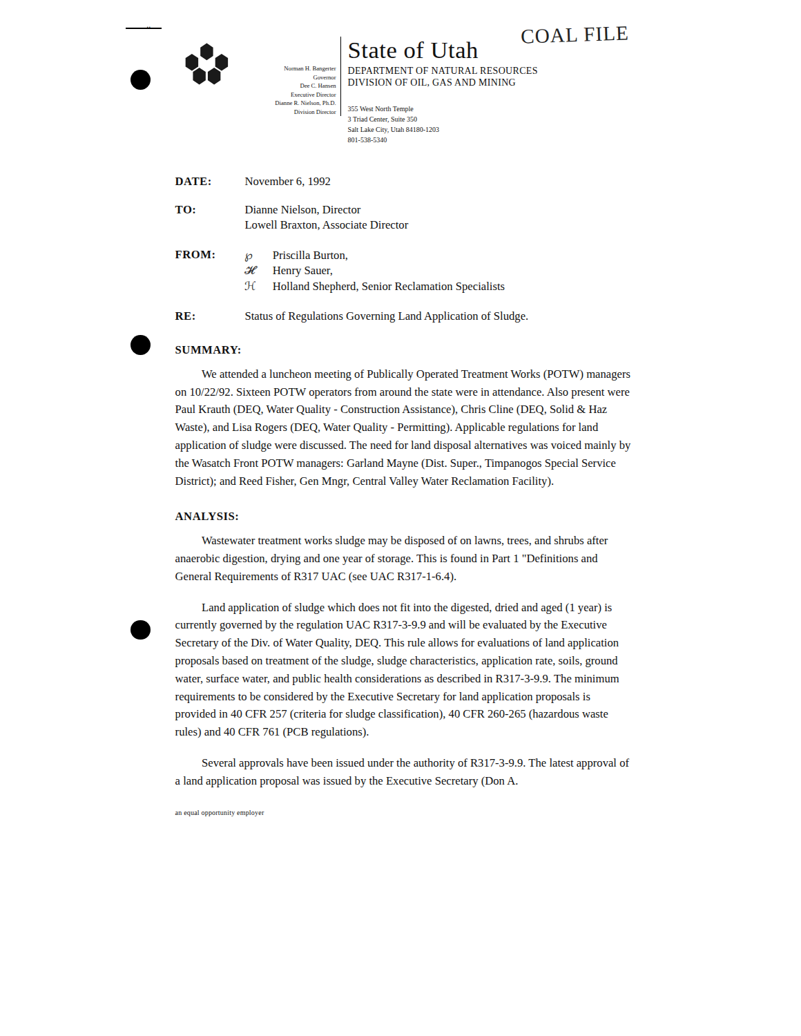..
COAL FILE
Norman H. Bangerter
Governor
Dee C. Hansen
Executive Director
Dianne R. Nielson, Ph.D.
Division Director
State of Utah
DEPARTMENT OF NATURAL RESOURCES
DIVISION OF OIL, GAS AND MINING
355 West North Temple
3 Triad Center, Suite 350
Salt Lake City, Utah 84180-1203
801-538-5340
DATE:
November 6, 1992
TO:
Dianne Nielson, Director
Lowell Braxton, Associate Director
FROM:
℘Priscilla Burton,
𝓗Henry Sauer,
ℋHolland Shepherd, Senior Reclamation Specialists
RE:
Status of Regulations Governing Land Application of Sludge.
SUMMARY:
We attended a luncheon meeting of Publically Operated Treatment Works (POTW) managers on 10/22/92. Sixteen POTW operators from around the state were in attendance. Also present were Paul Krauth (DEQ, Water Quality - Construction Assistance), Chris Cline (DEQ, Solid & Haz Waste), and Lisa Rogers (DEQ, Water Quality - Permitting). Applicable regulations for land application of sludge were discussed. The need for land disposal alternatives was voiced mainly by the Wasatch Front POTW managers: Garland Mayne (Dist. Super., Timpanogos Special Service District); and Reed Fisher, Gen Mngr, Central Valley Water Reclamation Facility).
ANALYSIS:
Wastewater treatment works sludge may be disposed of on lawns, trees, and shrubs after anaerobic digestion, drying and one year of storage. This is found in Part 1 "Definitions and General Requirements of R317 UAC (see UAC R317-1-6.4).
Land application of sludge which does not fit into the digested, dried and aged (1 year) is currently governed by the regulation UAC R317-3-9.9 and will be evaluated by the Executive Secretary of the Div. of Water Quality, DEQ. This rule allows for evaluations of land application proposals based on treatment of the sludge, sludge characteristics, application rate, soils, ground water, surface water, and public health considerations as described in R317-3-9.9. The minimum requirements to be considered by the Executive Secretary for land application proposals is provided in 40 CFR 257 (criteria for sludge classification), 40 CFR 260-265 (hazardous waste rules) and 40 CFR 761 (PCB regulations).
Several approvals have been issued under the authority of R317-3-9.9. The latest approval of a land application proposal was issued by the Executive Secretary (Don A.
an equal opportunity employer